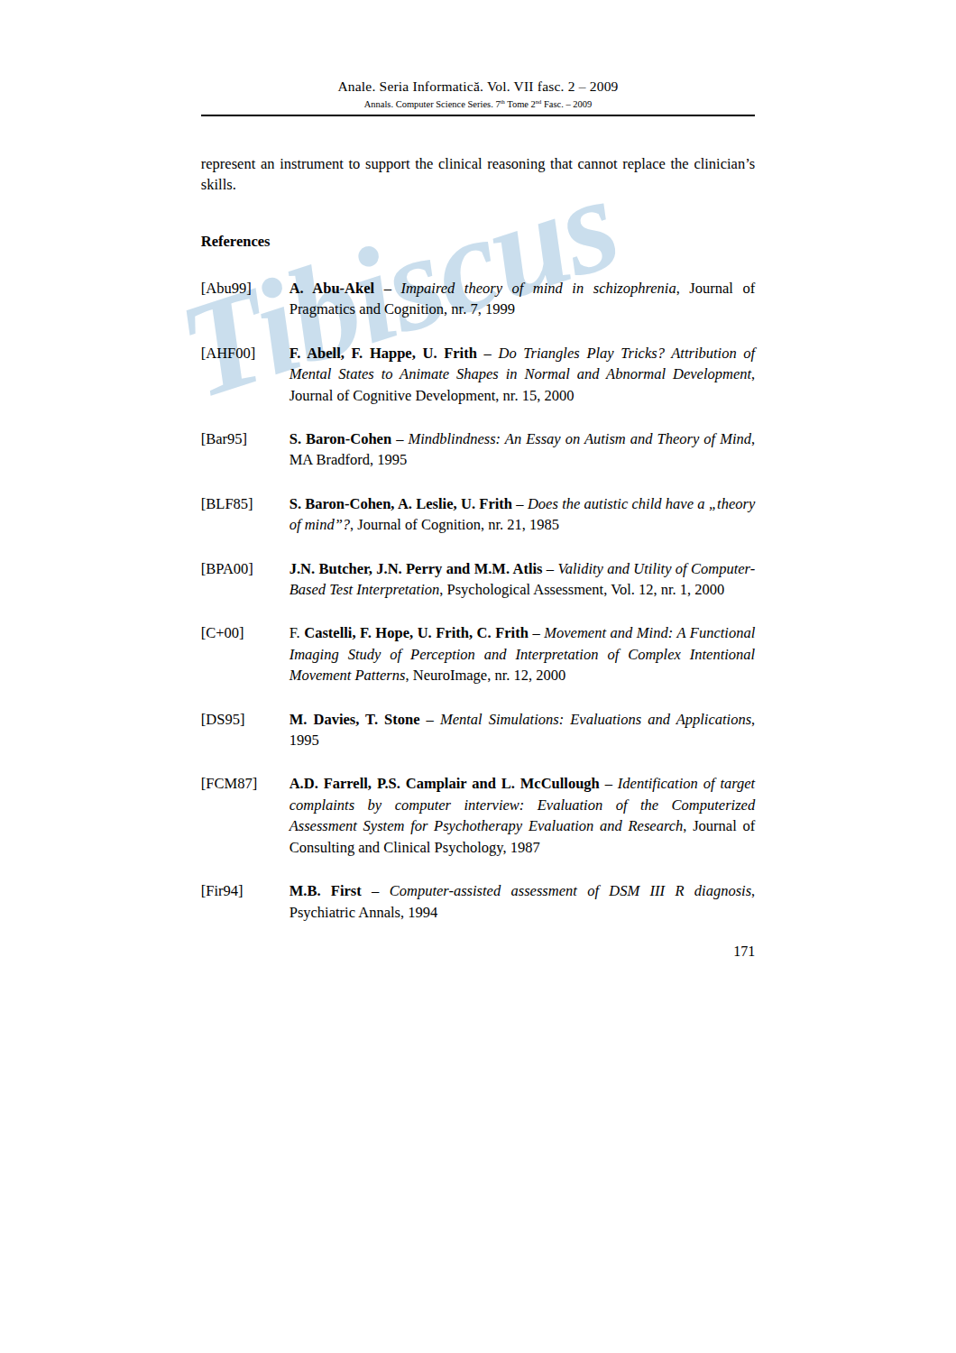Tibiscus
Anale. Seria Informatică. Vol. VII fasc. 2 – 2009
Annals. Computer Science Series. 7th Tome 2nd Fasc. – 2009
represent an instrument to support the clinical reasoning that cannot replace the clinician’s skills.
References
[Abu99]
A. Abu-Akel – Impaired theory of mind in schizophrenia, Journal of Pragmatics and Cognition, nr. 7, 1999
[AHF00]
F. Abell, F. Happe, U. Frith – Do Triangles Play Tricks? Attribution of Mental States to Animate Shapes in Normal and Abnormal Development, Journal of Cognitive Development, nr. 15, 2000
[Bar95]
S. Baron-Cohen – Mindblindness: An Essay on Autism and Theory of Mind, MA Bradford, 1995
[BLF85]
S. Baron-Cohen, A. Leslie, U. Frith – Does the autistic child have a „theory of mind”?, Journal of Cognition, nr. 21, 1985
[BPA00]
J.N. Butcher, J.N. Perry and M.M. Atlis – Validity and Utility of Computer-Based Test Interpretation, Psychological Assessment, Vol. 12, nr. 1, 2000
[C+00]
F. Castelli, F. Hope, U. Frith, C. Frith – Movement and Mind: A Functional Imaging Study of Perception and Interpretation of Complex Intentional Movement Patterns, NeuroImage, nr. 12, 2000
[DS95]
M. Davies, T. Stone – Mental Simulations: Evaluations and Applications, 1995
[FCM87]
A.D. Farrell, P.S. Camplair and L. McCullough – Identification of target complaints by computer interview: Evaluation of the Computerized Assessment System for Psychotherapy Evaluation and Research, Journal of Consulting and Clinical Psychology, 1987
[Fir94]
M.B. First – Computer-assisted assessment of DSM III R diagnosis, Psychiatric Annals, 1994
171